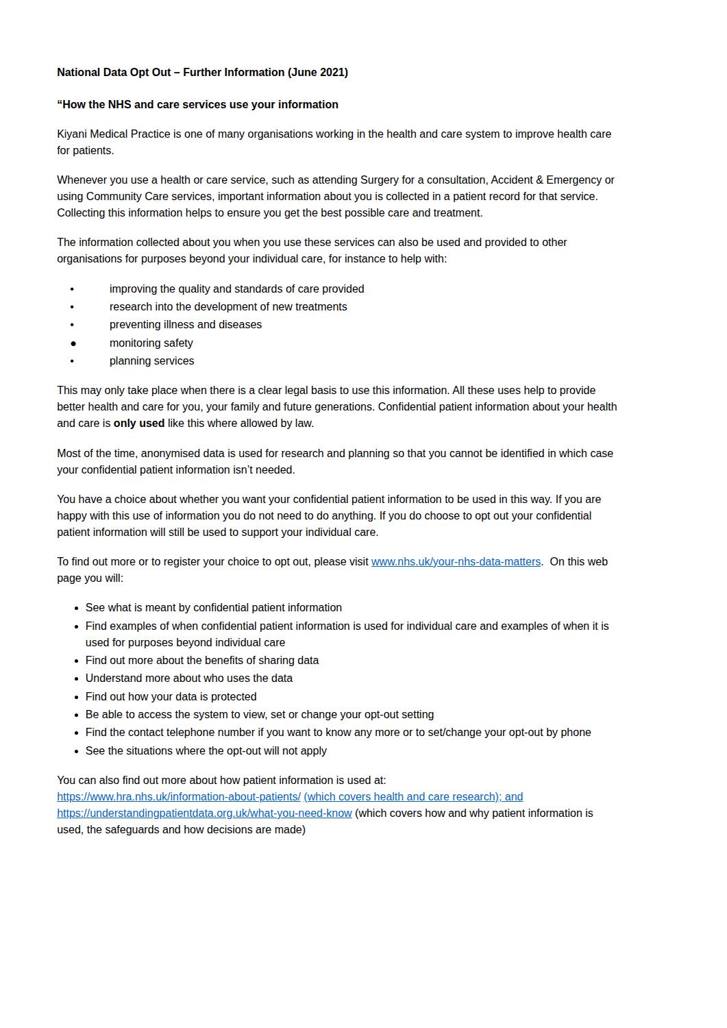National Data Opt Out – Further Information (June 2021)
“How the NHS and care services use your information
Kiyani Medical Practice is one of many organisations working in the health and care system to improve health care for patients.
Whenever you use a health or care service, such as attending Surgery for a consultation, Accident & Emergency or using Community Care services, important information about you is collected in a patient record for that service. Collecting this information helps to ensure you get the best possible care and treatment.
The information collected about you when you use these services can also be used and provided to other organisations for purposes beyond your individual care, for instance to help with:
•improving the quality and standards of care provided
•research into the development of new treatments
•preventing illness and diseases
●monitoring safety
•planning services
This may only take place when there is a clear legal basis to use this information. All these uses help to provide better health and care for you, your family and future generations. Confidential patient information about your health and care is only used like this where allowed by law.
Most of the time, anonymised data is used for research and planning so that you cannot be identified in which case your confidential patient information isn’t needed.
You have a choice about whether you want your confidential patient information to be used in this way. If you are happy with this use of information you do not need to do anything. If you do choose to opt out your confidential patient information will still be used to support your individual care.
To find out more or to register your choice to opt out, please visit www.nhs.uk/your-nhs-data-matters. On this web page you will:
See what is meant by confidential patient information
Find examples of when confidential patient information is used for individual care and examples of when it is used for purposes beyond individual care
Find out more about the benefits of sharing data
Understand more about who uses the data
Find out how your data is protected
Be able to access the system to view, set or change your opt-out setting
Find the contact telephone number if you want to know any more or to set/change your opt-out by phone
See the situations where the opt-out will not apply
You can also find out more about how patient information is used at:
https://www.hra.nhs.uk/information-about-patients/ (which covers health and care research); and
https://understandingpatientdata.org.uk/what-you-need-know (which covers how and why patient information is used, the safeguards and how decisions are made)